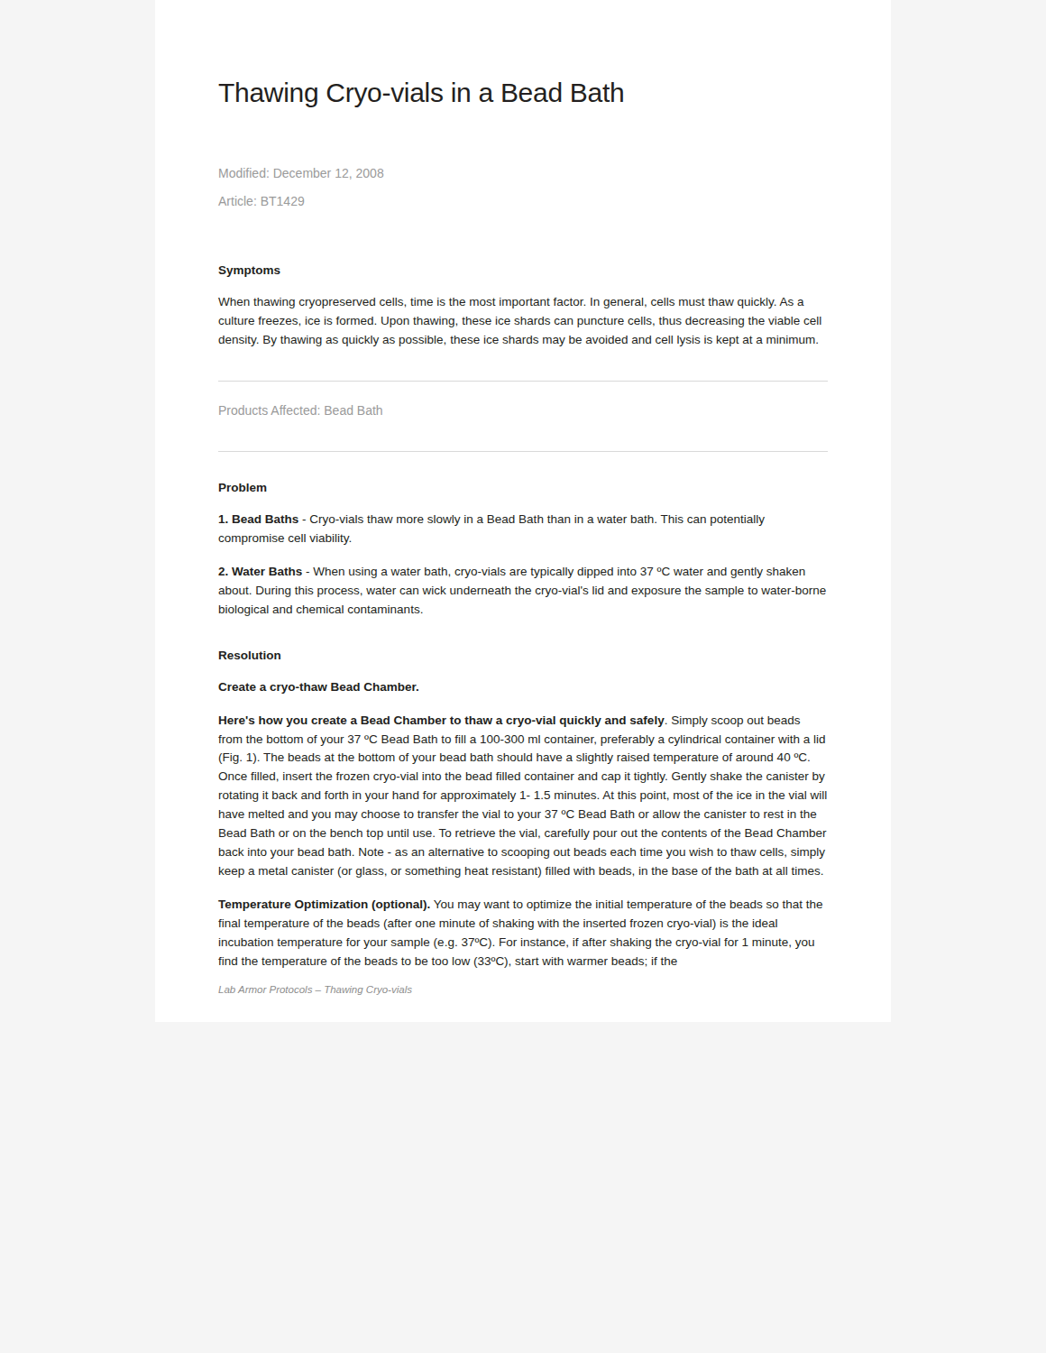Thawing Cryo-vials in a Bead Bath
Modified: December 12, 2008
Article: BT1429
Symptoms
When thawing cryopreserved cells, time is the most important factor. In general, cells must thaw quickly. As a culture freezes, ice is formed. Upon thawing, these ice shards can puncture cells, thus decreasing the viable cell density. By thawing as quickly as possible, these ice shards may be avoided and cell lysis is kept at a minimum.
Products Affected: Bead Bath
Problem
1. Bead Baths - Cryo-vials thaw more slowly in a Bead Bath than in a water bath. This can potentially compromise cell viability.
2. Water Baths - When using a water bath, cryo-vials are typically dipped into 37 ºC water and gently shaken about. During this process, water can wick underneath the cryo-vial's lid and exposure the sample to water-borne biological and chemical contaminants.
Resolution
Create a cryo-thaw Bead Chamber.
Here's how you create a Bead Chamber to thaw a cryo-vial quickly and safely. Simply scoop out beads from the bottom of your 37 ºC Bead Bath to fill a 100-300 ml container, preferably a cylindrical container with a lid (Fig. 1). The beads at the bottom of your bead bath should have a slightly raised temperature of around 40 ºC. Once filled, insert the frozen cryo-vial into the bead filled container and cap it tightly. Gently shake the canister by rotating it back and forth in your hand for approximately 1- 1.5 minutes. At this point, most of the ice in the vial will have melted and you may choose to transfer the vial to your 37 ºC Bead Bath or allow the canister to rest in the Bead Bath or on the bench top until use. To retrieve the vial, carefully pour out the contents of the Bead Chamber back into your bead bath. Note - as an alternative to scooping out beads each time you wish to thaw cells, simply keep a metal canister (or glass, or something heat resistant) filled with beads, in the base of the bath at all times.
Temperature Optimization (optional). You may want to optimize the initial temperature of the beads so that the final temperature of the beads (after one minute of shaking with the inserted frozen cryo-vial) is the ideal incubation temperature for your sample (e.g. 37ºC). For instance, if after shaking the cryo-vial for 1 minute, you find the temperature of the beads to be too low (33ºC), start with warmer beads; if the
Lab Armor Protocols – Thawing Cryo-vials